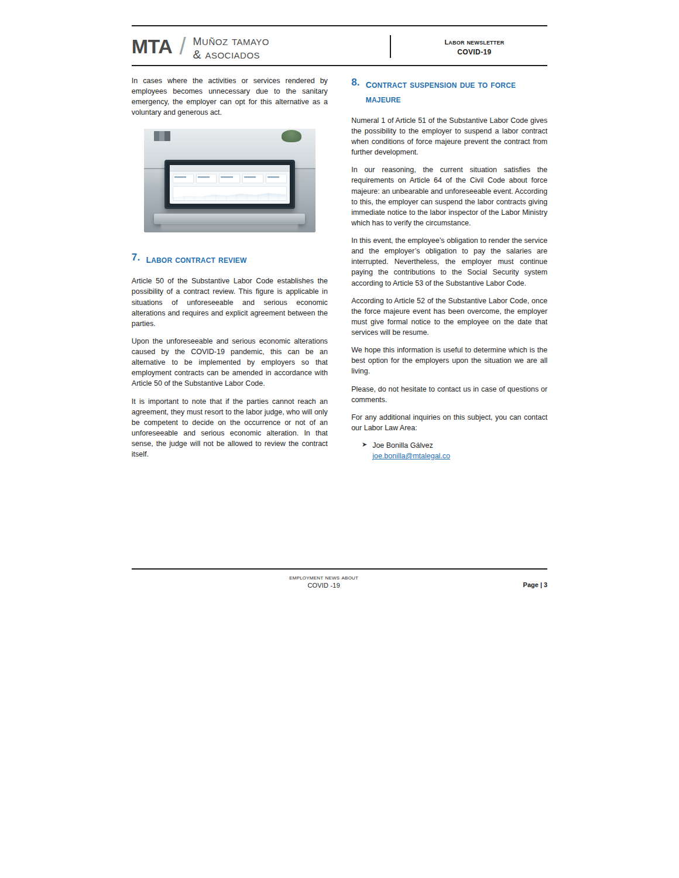MTA / Muñoz Tamayo & Asociados
Labor Newsletter
COVID-19
In cases where the activities or services rendered by employees becomes unnecessary due to the sanitary emergency, the employer can opt for this alternative as a voluntary and generous act.
7. Labor Contract Review
Article 50 of the Substantive Labor Code establishes the possibility of a contract review. This figure is applicable in situations of unforeseeable and serious economic alterations and requires and explicit agreement between the parties.
Upon the unforeseeable and serious economic alterations caused by the COVID-19 pandemic, this can be an alternative to be implemented by employers so that employment contracts can be amended in accordance with Article 50 of the Substantive Labor Code.
It is important to note that if the parties cannot reach an agreement, they must resort to the labor judge, who will only be competent to decide on the occurrence or not of an unforeseeable and serious economic alteration. In that sense, the judge will not be allowed to review the contract itself.
8. Contract Suspension due to Force Majeure
Numeral 1 of Article 51 of the Substantive Labor Code gives the possibility to the employer to suspend a labor contract when conditions of force majeure prevent the contract from further development.
In our reasoning, the current situation satisfies the requirements on Article 64 of the Civil Code about force majeure: an unbearable and unforeseeable event. According to this, the employer can suspend the labor contracts giving immediate notice to the labor inspector of the Labor Ministry which has to verify the circumstance.
In this event, the employee’s obligation to render the service and the employer’s obligation to pay the salaries are interrupted. Nevertheless, the employer must continue paying the contributions to the Social Security system according to Article 53 of the Substantive Labor Code.
According to Article 52 of the Substantive Labor Code, once the force majeure event has been overcome, the employer must give formal notice to the employee on the date that services will be resume.
We hope this information is useful to determine which is the best option for the employers upon the situation we are all living.
Please, do not hesitate to contact us in case of questions or comments.
For any additional inquiries on this subject, you can contact our Labor Law Area:
Joe Bonilla Gálvez
joe.bonilla@mtalegal.co
Employment News About
COVID -19
Page | 3